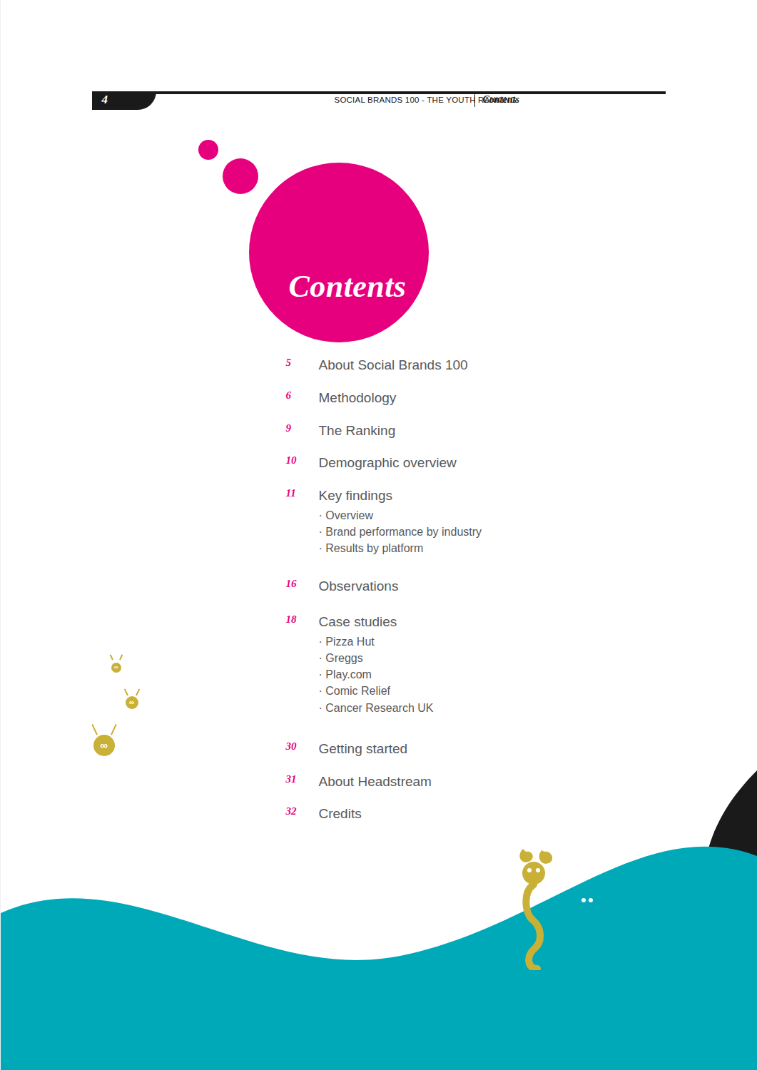4
SOCIAL BRANDS 100 - THE YOUTH RANKING
Contents
Contents
5
About Social Brands 100
6
Methodology
9
The Ranking
10
Demographic overview
11
Key findings
Overview
Brand performance by industry
Results by platform
16
Observations
18
Case studies
Pizza Hut
Greggs
Play.com
Comic Relief
Cancer Research UK
30
Getting started
31
About Headstream
32
Credits
∞
∞
∞